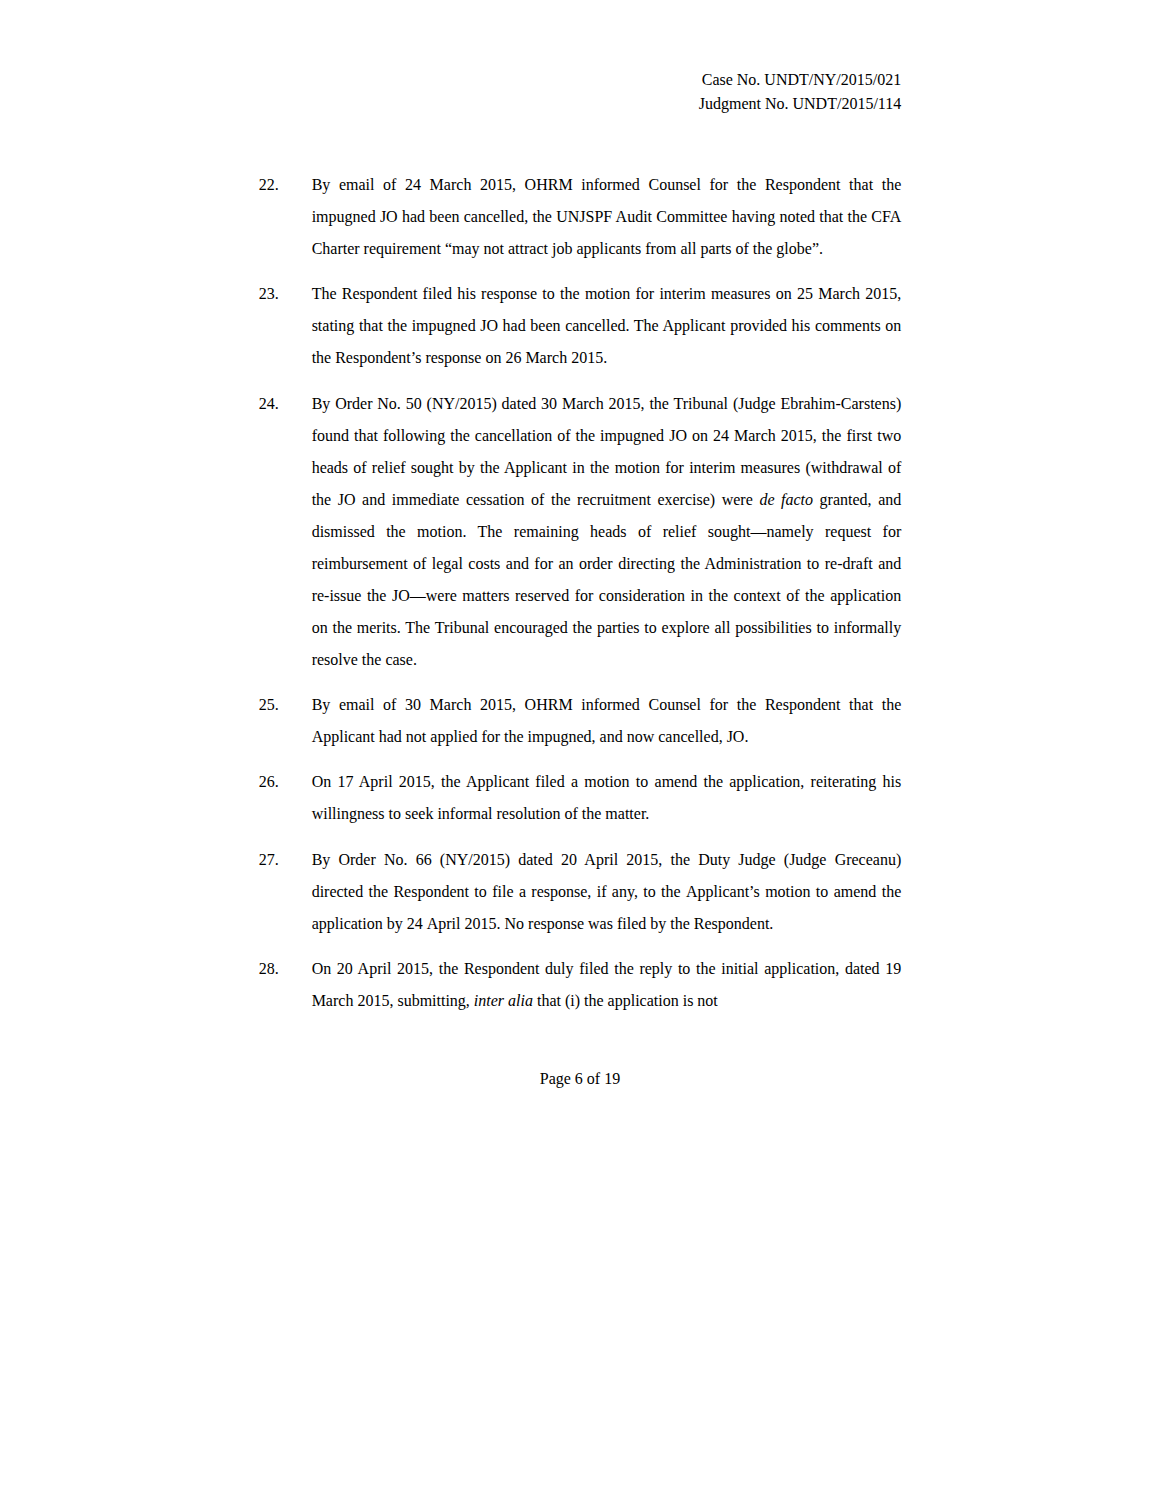Case No. UNDT/NY/2015/021
Judgment No. UNDT/2015/114
22. By email of 24 March 2015, OHRM informed Counsel for the Respondent that the impugned JO had been cancelled, the UNJSPF Audit Committee having noted that the CFA Charter requirement “may not attract job applicants from all parts of the globe”.
23. The Respondent filed his response to the motion for interim measures on 25 March 2015, stating that the impugned JO had been cancelled. The Applicant provided his comments on the Respondent’s response on 26 March 2015.
24. By Order No. 50 (NY/2015) dated 30 March 2015, the Tribunal (Judge Ebrahim-Carstens) found that following the cancellation of the impugned JO on 24 March 2015, the first two heads of relief sought by the Applicant in the motion for interim measures (withdrawal of the JO and immediate cessation of the recruitment exercise) were de facto granted, and dismissed the motion. The remaining heads of relief sought—namely request for reimbursement of legal costs and for an order directing the Administration to re-draft and re-issue the JO—were matters reserved for consideration in the context of the application on the merits. The Tribunal encouraged the parties to explore all possibilities to informally resolve the case.
25. By email of 30 March 2015, OHRM informed Counsel for the Respondent that the Applicant had not applied for the impugned, and now cancelled, JO.
26. On 17 April 2015, the Applicant filed a motion to amend the application, reiterating his willingness to seek informal resolution of the matter.
27. By Order No. 66 (NY/2015) dated 20 April 2015, the Duty Judge (Judge Greceanu) directed the Respondent to file a response, if any, to the Applicant’s motion to amend the application by 24 April 2015. No response was filed by the Respondent.
28. On 20 April 2015, the Respondent duly filed the reply to the initial application, dated 19 March 2015, submitting, inter alia that (i) the application is not
Page 6 of 19